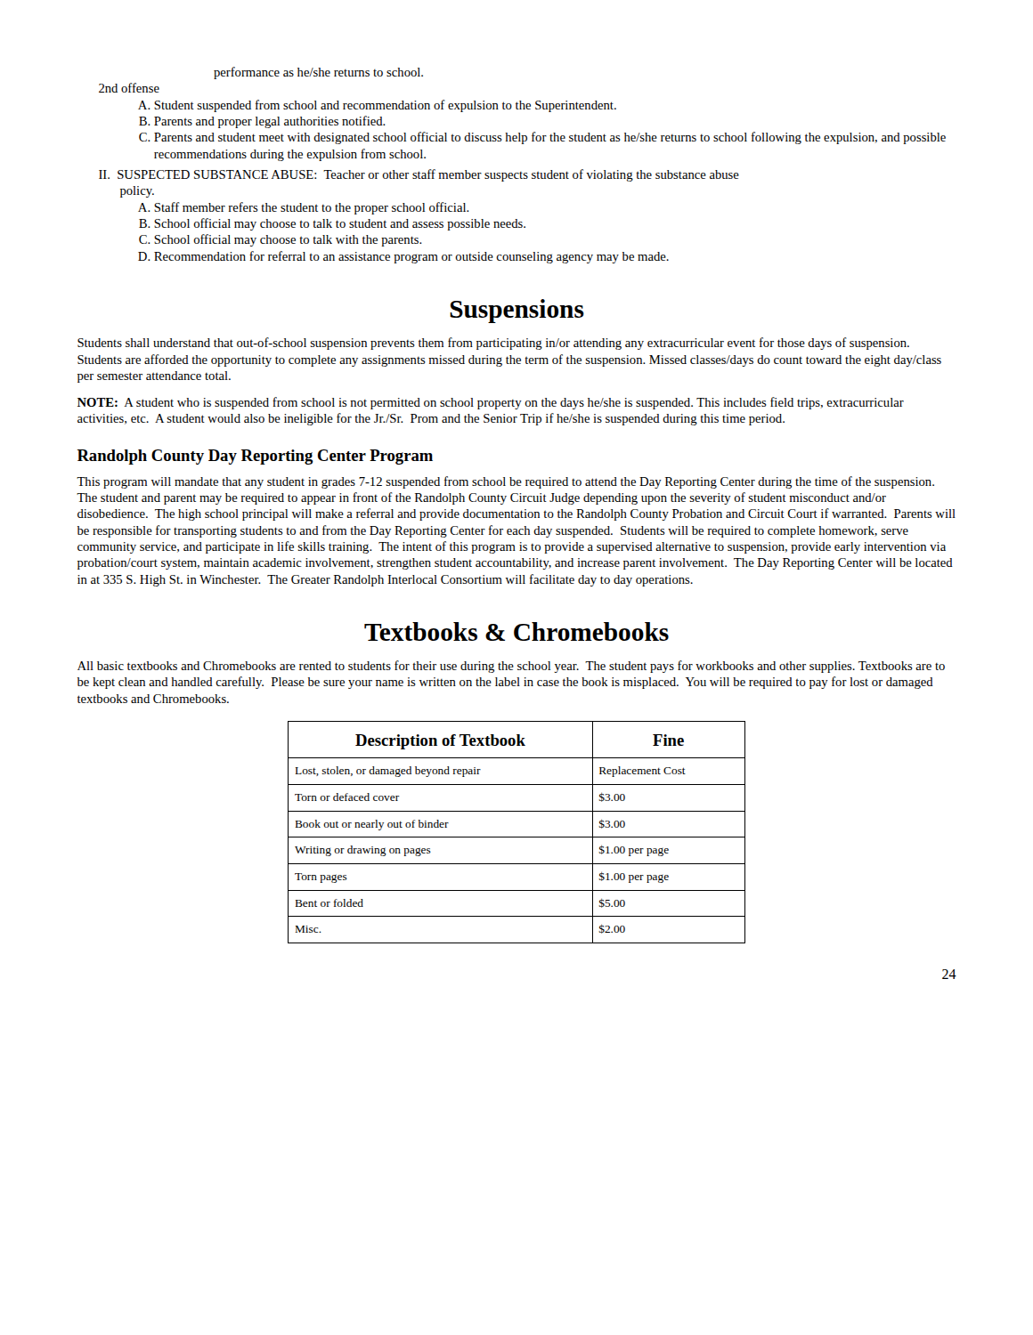performance as he/she returns to school.
2nd offense
Student suspended from school and recommendation of expulsion to the Superintendent.
Parents and proper legal authorities notified.
Parents and student meet with designated school official to discuss help for the student as he/she returns to school following the expulsion, and possible recommendations during the expulsion from school.
II. SUSPECTED SUBSTANCE ABUSE: Teacher or other staff member suspects student of violating the substance abuse policy.
Staff member refers the student to the proper school official.
School official may choose to talk to student and assess possible needs.
School official may choose to talk with the parents.
Recommendation for referral to an assistance program or outside counseling agency may be made.
Suspensions
Students shall understand that out-of-school suspension prevents them from participating in/or attending any extracurricular event for those days of suspension. Students are afforded the opportunity to complete any assignments missed during the term of the suspension. Missed classes/days do count toward the eight day/class per semester attendance total.
NOTE: A student who is suspended from school is not permitted on school property on the days he/she is suspended. This includes field trips, extracurricular activities, etc. A student would also be ineligible for the Jr./Sr. Prom and the Senior Trip if he/she is suspended during this time period.
Randolph County Day Reporting Center Program
This program will mandate that any student in grades 7-12 suspended from school be required to attend the Day Reporting Center during the time of the suspension. The student and parent may be required to appear in front of the Randolph County Circuit Judge depending upon the severity of student misconduct and/or disobedience. The high school principal will make a referral and provide documentation to the Randolph County Probation and Circuit Court if warranted. Parents will be responsible for transporting students to and from the Day Reporting Center for each day suspended. Students will be required to complete homework, serve community service, and participate in life skills training. The intent of this program is to provide a supervised alternative to suspension, provide early intervention via probation/court system, maintain academic involvement, strengthen student accountability, and increase parent involvement. The Day Reporting Center will be located in at 335 S. High St. in Winchester. The Greater Randolph Interlocal Consortium will facilitate day to day operations.
Textbooks & Chromebooks
All basic textbooks and Chromebooks are rented to students for their use during the school year. The student pays for workbooks and other supplies. Textbooks are to be kept clean and handled carefully. Please be sure your name is written on the label in case the book is misplaced. You will be required to pay for lost or damaged textbooks and Chromebooks.
| Description of Textbook | Fine |
| --- | --- |
| Lost, stolen, or damaged beyond repair | Replacement Cost |
| Torn or defaced cover | $3.00 |
| Book out or nearly out of binder | $3.00 |
| Writing or drawing on pages | $1.00 per page |
| Torn pages | $1.00 per page |
| Bent or folded | $5.00 |
| Misc. | $2.00 |
24